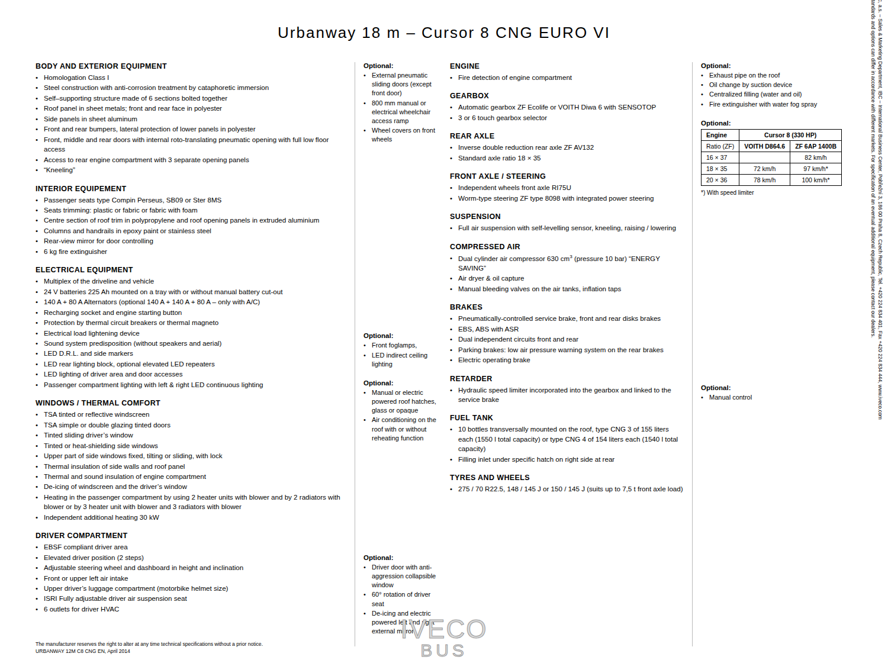Urbanway 18 m – Cursor 8 CNG EURO VI
Body and exterior equipment
Homologation Class I
Steel construction with anti-corrosion treatment by cataphoretic immersion
Self–supporting structure made of 6 sections bolted together
Roof panel in sheet metals; front and rear face in polyester
Side panels in sheet aluminum
Front and rear bumpers, lateral protection of lower panels in polyester
Front, middle and rear doors with internal roto-translating pneumatic opening with full low floor access
Access to rear engine compartment with 3 separate opening panels
“Kneeling”
Interior equipement
Passenger seats type Compin Perseus, SB09 or Ster 8MS
Seats trimming: plastic or fabric or fabric with foam
Centre section of roof trim in polypropylene and roof opening panels in extruded aluminium
Columns and handrails in epoxy paint or stainless steel
Rear-view mirror for door controlling
6 kg fire extinguisher
Electrical equipment
Multiplex of the driveline and vehicle
24 V batteries 225 Ah mounted on a tray with or without manual battery cut-out
140 A + 80 A Alternators (optional 140 A + 140 A + 80 A – only with A/C)
Recharging socket and engine starting button
Protection by thermal circuit breakers or thermal magneto
Electrical load lightening device
Sound system predisposition (without speakers and aerial)
LED D.R.L. and side markers
LED rear lighting block, optional elevated LED repeaters
LED lighting of driver area and door accesses
Passenger compartment lighting with left & right LED continuous lighting
Windows / thermal comfort
TSA tinted or reflective windscreen
TSA simple or double glazing tinted doors
Tinted sliding driver’s window
Tinted or heat-shielding side windows
Upper part of side windows fixed, tilting or sliding, with lock
Thermal insulation of side walls and roof panel
Thermal and sound insulation of engine compartment
De-icing of windscreen and the driver’s window
Heating in the passenger compartment by using 2 heater units with blower and by 2 radiators with blower or by 3 heater unit with blower and 3 radiators with blower
Independent additional heating 30 kW
Driver compartment
EBSF compliant driver area
Elevated driver position (2 steps)
Adjustable steering wheel and dashboard in height and inclination
Front or upper left air intake
Upper driver’s luggage compartment (motorbike helmet size)
ISRI Fully adjustable driver air suspension seat
6 outlets for driver HVAC
Optional:
External pneumatic sliding doors (except front door)
800 mm manual or electrical wheelchair access ramp
Wheel covers on front wheels
Optional:
Front foglamps,
LED indirect ceiling lighting
Optional:
Manual or electric powered roof hatches, glass or opaque
Air conditioning on the roof with or without reheating function
Optional:
Driver door with anti-aggression collapsible window
60° rotation of driver seat
De-icing and electric powered left and right external mirror
Engine
Fire detection of engine compartment
Gearbox
Automatic gearbox ZF Ecolife or VOITH Diwa 6 with SENSOTOP
3 or 6 touch gearbox selector
Rear axle
Inverse double reduction rear axle ZF AV132
Standard axle ratio 18 × 35
Front axle / steering
Independent wheels front axle RI75U
Worm-type steering ZF type 8098 with integrated power steering
Suspension
Full air suspension with self-levelling sensor, kneeling, raising / lowering
Compressed air
Dual cylinder air compressor 630 cm3 (pressure 10 bar) “ENERGY SAVING”
Air dryer & oil capture
Manual bleeding valves on the air tanks, inflation taps
Brakes
Pneumatically-controlled service brake, front and rear disks brakes
EBS, ABS with ASR
Dual independent circuits front and rear
Parking brakes: low air pressure warning system on the rear brakes
Electric operating brake
Retarder
Hydraulic speed limiter incorporated into the gearbox and linked to the service brake
Fuel tank
10 bottles transversally mounted on the roof, type CNG 3 of 155 liters each (1550 l total capacity) or type CNG 4 of 154 liters each (1540 l total capacity)
Filling inlet under specific hatch on right side at rear
Tyres and wheels
275 / 70 R22.5, 148 / 145 J or 150 / 145 J (suits up to 7,5 t front axle load)
Optional:
Exhaust pipe on the roof
Oil change by suction device
Centralized filling (water and oil)
Fire extinguisher with water fog spray
Optional:
| Engine | Cursor 8 (330 HP) |
| --- | --- |
| Ratio (ZF) | VOITH D864.6 | ZF 6AP 1400B |
| 16 × 37 | | 82 km/h |
| 18 × 35 | 72 km/h | 97 km/h* |
| 20 × 36 | 78 km/h | 100 km/h* |
*) With speed limiter
Optional:
Manual control
Iveco Czech Republic, a.s. – Sales & Marketing Department, IBC – International Business Center, Pobřežní 3, 186 00 Praha 8, Czech Republic, Tel. +420 224 834 401, Fax +420 224 834 444, www.iveco.com
Note: A proposal of standards and options can differ in accordance with different markets. For specification of an eventual additional equipment, please contact our dealers.
The manufacturer reserves the right to alter at any time technical specifications without a prior notice.
URBANWAY 12M C8 CNG EN, April 2014
IVECO
BUS